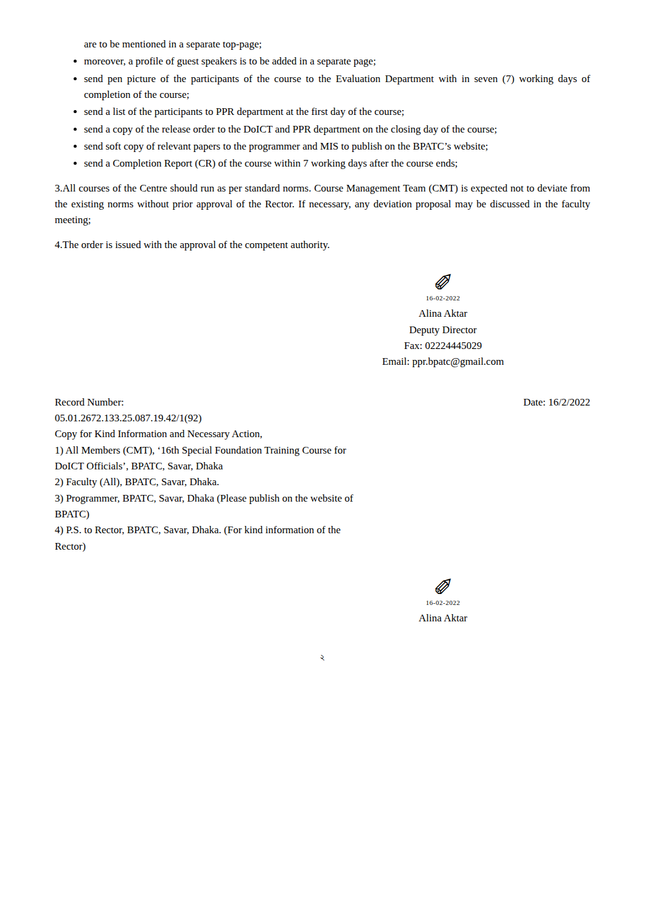are to be mentioned in a separate top-page;
moreover, a profile of guest speakers is to be added in a separate page;
send pen picture of the participants of the course to the Evaluation Department with in seven (7) working days of completion of the course;
send a list of the participants to PPR department at the first day of the course;
send a copy of the release order to the DoICT and PPR department on the closing day of the course;
send soft copy of relevant papers to the programmer and MIS to publish on the BPATC’s website;
send a Completion Report (CR) of the course within 7 working days after the course ends;
3.All courses of the Centre should run as per standard norms. Course Management Team (CMT) is expected not to deviate from the existing norms without prior approval of the Rector. If necessary, any deviation proposal may be discussed in the faculty meeting;
4.The order is issued with the approval of the competent authority.
✐
16-02-2022
Alina Aktar
Deputy Director
Fax: 02224445029
Email: ppr.bpatc@gmail.com
Record Number:
Date: 16/2/2022
05.01.2672.133.25.087.19.42/1(92)
Copy for Kind Information and Necessary Action,
1) All Members (CMT), ‘16th Special Foundation Training Course for
DoICT Officials’, BPATC, Savar, Dhaka
2) Faculty (All), BPATC, Savar, Dhaka.
3) Programmer, BPATC, Savar, Dhaka (Please publish on the website of
BPATC)
4) P.S. to Rector, BPATC, Savar, Dhaka. (For kind information of the
Rector)
✐
16-02-2022
Alina Aktar
২